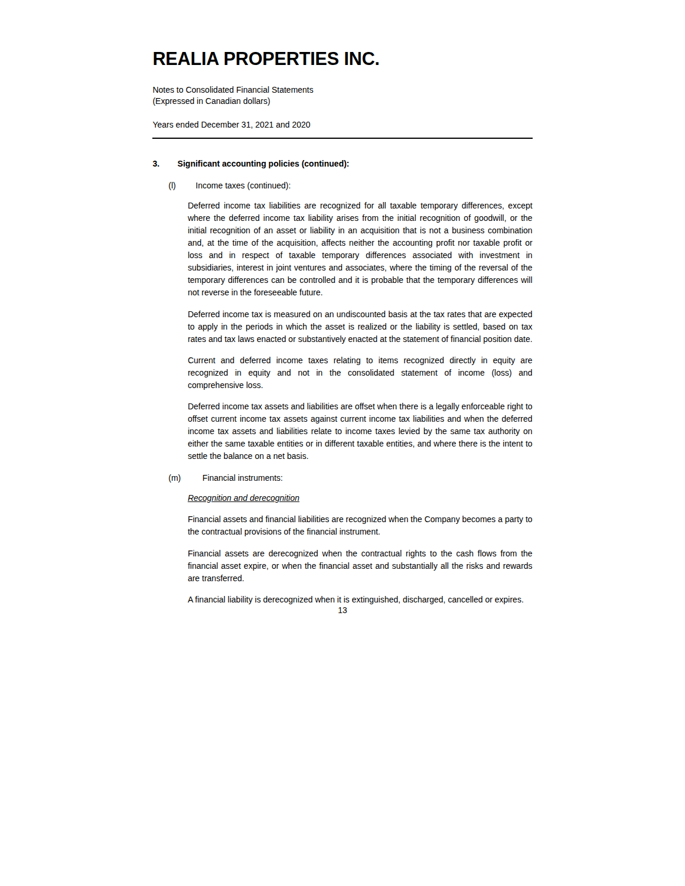REALIA PROPERTIES INC.
Notes to Consolidated Financial Statements
(Expressed in Canadian dollars)
Years ended December 31, 2021 and 2020
3. Significant accounting policies (continued):
(l) Income taxes (continued):
Deferred income tax liabilities are recognized for all taxable temporary differences, except where the deferred income tax liability arises from the initial recognition of goodwill, or the initial recognition of an asset or liability in an acquisition that is not a business combination and, at the time of the acquisition, affects neither the accounting profit nor taxable profit or loss and in respect of taxable temporary differences associated with investment in subsidiaries, interest in joint ventures and associates, where the timing of the reversal of the temporary differences can be controlled and it is probable that the temporary differences will not reverse in the foreseeable future.
Deferred income tax is measured on an undiscounted basis at the tax rates that are expected to apply in the periods in which the asset is realized or the liability is settled, based on tax rates and tax laws enacted or substantively enacted at the statement of financial position date.
Current and deferred income taxes relating to items recognized directly in equity are recognized in equity and not in the consolidated statement of income (loss) and comprehensive loss.
Deferred income tax assets and liabilities are offset when there is a legally enforceable right to offset current income tax assets against current income tax liabilities and when the deferred income tax assets and liabilities relate to income taxes levied by the same tax authority on either the same taxable entities or in different taxable entities, and where there is the intent to settle the balance on a net basis.
(m) Financial instruments:
Recognition and derecognition
Financial assets and financial liabilities are recognized when the Company becomes a party to the contractual provisions of the financial instrument.
Financial assets are derecognized when the contractual rights to the cash flows from the financial asset expire, or when the financial asset and substantially all the risks and rewards are transferred.
A financial liability is derecognized when it is extinguished, discharged, cancelled or expires.
13